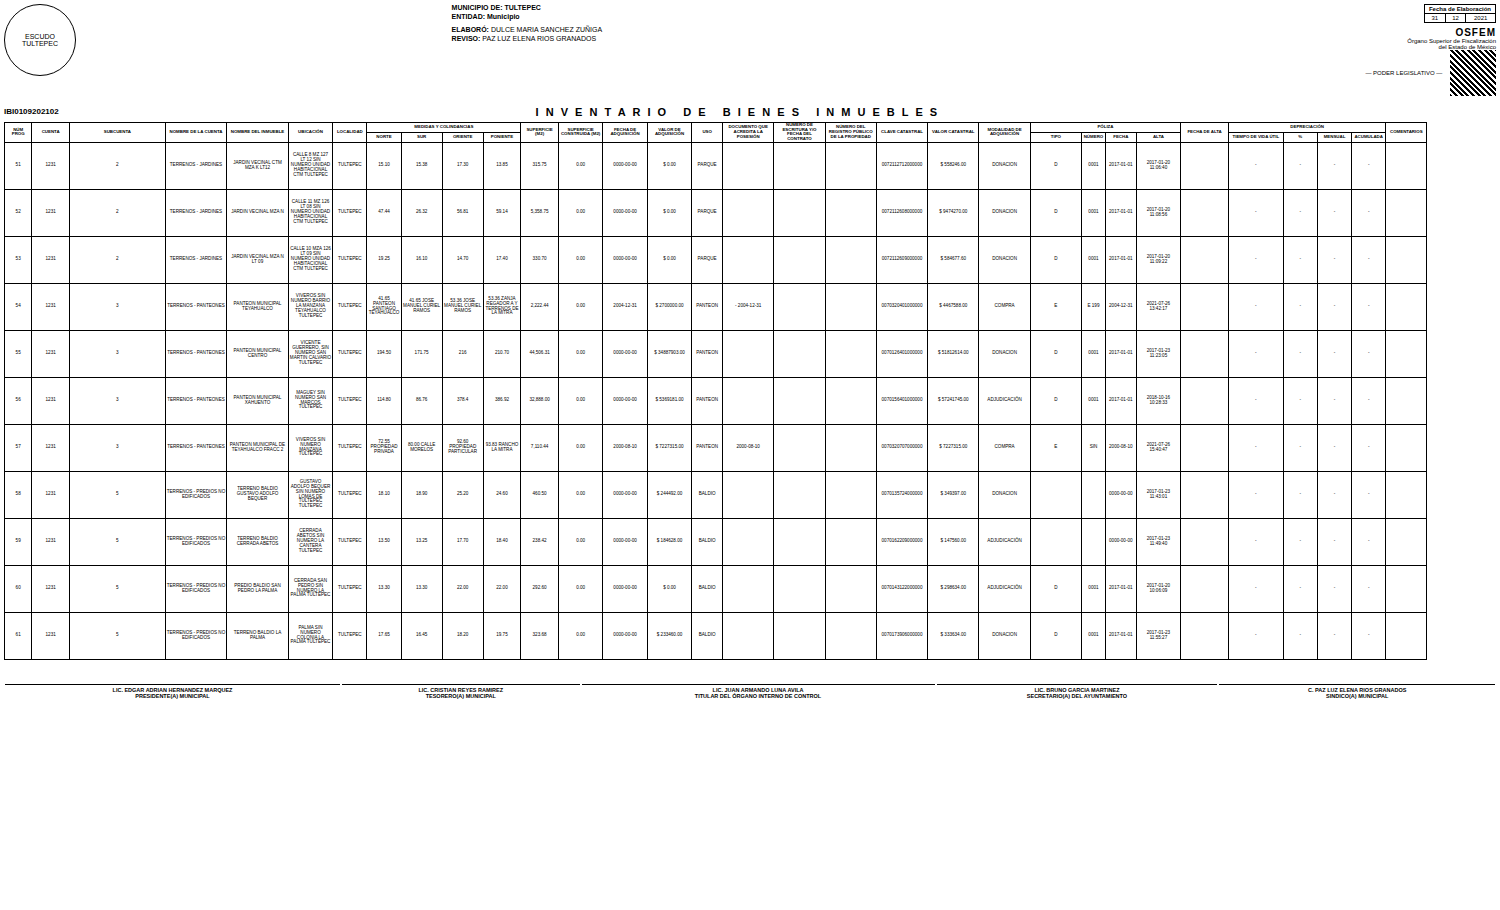ESCUDO
TULTEPEC
MUNICIPIO DE: TULTEPEC
ENTIDAD: Municipio
ELABORÓ: DULCE MARIA SANCHEZ ZUÑIGA
REVISO: PAZ LUZ ELENA RIOS GRANADOS
| Fecha de Elaboración |
| --- |
| 31 | 12 | 2021 |
OSFEM
Órgano Superior de Fiscalización
del Estado de México
— PODER LEGISLATIVO —
IBI0109202102
I N V E N T A R I O D E B I E N E S I N M U E B L E S
| NÚM PROG | CUENTA | SUBCUENTA | NOMBRE DE LA CUENTA | NOMBRE DEL INMUEBLE | UBICACIÓN | LOCALIDAD | MEDIDAS Y COLINDANCIAS | SUPERFICIE (M2) | SUPERFICIE CONSTRUIDA (M2) | FECHA DE ADQUISICIÓN | VALOR DE ADQUISICIÓN | USO | DOCUMENTO QUE ACREDITA LA POSESIÓN | NÚMERO DE ESCRITURA Y/O FECHA DEL CONTRATO | NÚMERO DEL REGISTRO PÚBLICO DE LA PROPIEDAD | CLAVE CATASTRAL | VALOR CATASTRAL | MODALIDAD DE ADQUISICIÓN | PÓLIZA | FECHA DE ALTA | DEPRECIACIÓN | COMENTARIOS |
| --- | --- | --- | --- | --- | --- | --- | --- | --- | --- | --- | --- | --- | --- | --- | --- | --- | --- | --- | --- | --- | --- | --- |
| NORTE | SUR | ORIENTE | PONIENTE | TIPO | NÚMERO | FECHA | ALTA | TIEMPO DE VIDA ÚTIL | % | MENSUAL | ACUMULADA |
| 51 | 1231 | 2 | TERRENOS - JARDINES | JARDIN VECINAL CTM MZA K LT12 | CALLE 8 MZ 127 LT 12 SIN NUMERO UNIDAD HABITACIONAL CTM TULTEPEC | TULTEPEC | 15.10 | 15.38 | 17.30 | 13.85 | 315.75 | 0.00 | 0000-00-00 | $ 0.00 | PARQUE | | | | 0072112712000000 | $ 558246.00 | DONACION | D | 0001 | 2017-01-01 | 2017-01-20 11:06:40 | | - | - | - | - | |
| 52 | 1231 | 2 | TERRENOS - JARDINES | JARDIN VECINAL MZA N | CALLE 11 MZ 126 LT 08 SIN NUMERO UNIDAD HABITACIONAL CTM TULTEPEC | TULTEPEC | 47.44 | 26.32 | 56.81 | 59.14 | 5,358.75 | 0.00 | 0000-00-00 | $ 0.00 | PARQUE | | | | 0072112608000000 | $ 9474270.00 | DONACION | D | 0001 | 2017-01-01 | 2017-01-20 11:08:56 | | - | - | - | - | |
| 53 | 1231 | 2 | TERRENOS - JARDINES | JARDIN VECINAL MZA N LT 09 | CALLE 10 MZA 126 LT 09 SIN NUMERO UNIDAD HABITACIONAL CTM TULTEPEC | TULTEPEC | 19.25 | 16.10 | 14.70 | 17.40 | 330.70 | 0.00 | 0000-00-00 | $ 0.00 | PARQUE | | | | 0072112609000000 | $ 584677.60 | DONACION | D | 0001 | 2017-01-01 | 2017-01-20 11:09:22 | | - | - | - | - | |
| 54 | 1231 | 3 | TERRENOS - PANTEONES | PANTEON MUNICIPAL TEYAHUALCO | VIVEROS SIN NUMERO BARRIO LA MANZANA TEYAHUALCO TULTEPEC | TULTEPEC | 41.65 PANTEON SANTIAGO TEYAHUALCO | 41.65 JOSE MANUEL CURIEL RAMOS | 53.36 JOSE MANUEL CURIEL RAMOS | 53.36 ZANJA REGADOR A Y TERRENOS DE LA MITRA | 2,222.44 | 0.00 | 2004-12-31 | $ 2700000.00 | PANTEON | - 2004-12-31 | | | 0070320401000000 | $ 4467588.00 | COMPRA | E | E 199 | 2004-12-31 | 2021-07-26 13:42:17 | | - | - | - | - | |
| 55 | 1231 | 3 | TERRENOS - PANTEONES | PANTEON MUNICIPAL CENTRO | VICENTE GUERRERO, SIN NUMERO SAN MARTIN CALVARIO TULTEPEC | TULTEPEC | 194.50 | 171.75 | 216 | 210.70 | 44,506.31 | 0.00 | 0000-00-00 | $ 34887903.00 | PANTEON | | | | 0070126401000000 | $ 51812614.00 | DONACION | D | 0001 | 2017-01-01 | 2017-01-23 11:23:05 | | - | - | - | - | |
| 56 | 1231 | 3 | TERRENOS - PANTEONES | PANTEON MUNICIPAL XAHUENTO | MAGUEY SIN NUMERO SAN MARCOS TULTEPEC | TULTEPEC | 114.80 | 86.76 | 378.4 | 386.92 | 32,888.00 | 0.00 | 0000-00-00 | $ 5369181.00 | PANTEON | | | | 0070156401000000 | $ 57241745.00 | ADJUDICACIÓN | D | 0001 | 2017-01-01 | 2018-10-16 10:28:33 | | - | - | - | - | |
| 57 | 1231 | 3 | TERRENOS - PANTEONES | PANTEON MUNICIPAL DE TEYAHUALCO FRACC 2 | VIVEROS SIN NUMERO MANZANA TULTEPEC | TULTEPEC | 72.55 PROPIEDAD PRIVADA | 80.00 CALLE MORELOS | 92.60 PROPIEDAD PARTICULAR | 93.83 RANCHO LA MITRA | 7,110.44 | 0.00 | 2000-08-10 | $ 7227315.00 | PANTEON | 2000-08-10 | | | 0070320707000000 | $ 7227315.00 | COMPRA | E | SIN | 2000-08-10 | 2021-07-26 15:40:47 | | - | - | - | - | |
| 58 | 1231 | 5 | TERRENOS - PREDIOS NO EDIFICADOS | TERRENO BALDIO GUSTAVO ADOLFO BEQUER | GUSTAVO ADOLFO BEQUER SIN NUMERO LOMAS DE TULTEPEC TULTEPEC | TULTEPEC | 18.10 | 18.90 | 25.20 | 24.60 | 460.50 | 0.00 | 0000-00-00 | $ 244492.00 | BALDIO | | | | 0070135724000000 | $ 349397.00 | DONACION | | | 0000-00-00 | 2017-01-23 11:43:01 | | - | - | - | - | |
| 59 | 1231 | 5 | TERRENOS - PREDIOS NO EDIFICADOS | TERRENO BALDIO CERRADA ABETOS | CERRADA ABETOS SIN NUMERO LA CANTERA TULTEPEC | TULTEPEC | 13.50 | 13.25 | 17.70 | 18.40 | 238.42 | 0.00 | 0000-00-00 | $ 184628.00 | BALDIO | | | | 0070162209000000 | $ 147560.00 | ADJUDICACIÓN | | | 0000-00-00 | 2017-01-23 11:49:40 | | - | - | - | - | |
| 60 | 1231 | 5 | TERRENOS - PREDIOS NO EDIFICADOS | PREDIO BALDIO SAN PEDRO LA PALMA | CERRADA SAN PEDRO SIN NUMERO LA PALMA TULTEPEC | TULTEPEC | 13.30 | 13.30 | 22.00 | 22.00 | 292.60 | 0.00 | 0000-00-00 | $ 0.00 | BALDIO | | | | 0070143122000000 | $ 298634.00 | ADJUDICACIÓN | D | 0001 | 2017-01-01 | 2017-01-20 10:06:09 | | - | - | - | - | |
| 61 | 1231 | 5 | TERRENOS - PREDIOS NO EDIFICADOS | TERRENO BALDIO LA PALMA | PALMA SIN NUMERO COLONIA LA PALMA TULTEPEC | TULTEPEC | 17.65 | 16.45 | 18.20 | 19.75 | 323.68 | 0.00 | 0000-00-00 | $ 233460.00 | BALDIO | | | | 0070173906000000 | $ 333634.00 | DONACION | D | 0001 | 2017-01-01 | 2017-01-23 11:55:27 | | - | - | - | - | |
| LIC. EDGAR ADRIAN HERNANDEZ MARQUEZ PRESIDENTE(A) MUNICIPAL | LIC. CRISTIAN REYES RAMIREZ TESORERO(A) MUNICIPAL | LIC. JUAN ARMANDO LUNA AVILA TITULAR DEL ÓRGANO INTERNO DE CONTROL | LIC. BRUNO GARCIA MARTINEZ SECRETARIO(A) DEL AYUNTAMIENTO | C. PAZ LUZ ELENA RIOS GRANADOS SINDICO(A) MUNICIPAL |